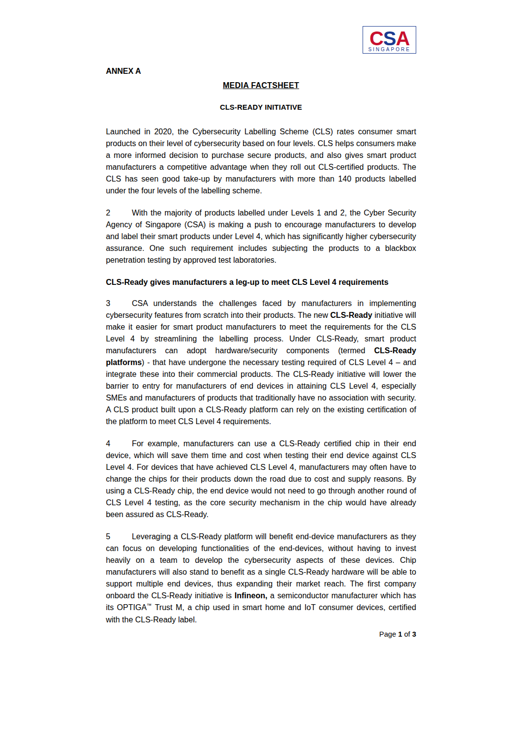CSA SINGAPORE
ANNEX A
MEDIA FACTSHEET
CLS-READY INITIATIVE
Launched in 2020, the Cybersecurity Labelling Scheme (CLS) rates consumer smart products on their level of cybersecurity based on four levels. CLS helps consumers make a more informed decision to purchase secure products, and also gives smart product manufacturers a competitive advantage when they roll out CLS-certified products. The CLS has seen good take-up by manufacturers with more than 140 products labelled under the four levels of the labelling scheme.
2 With the majority of products labelled under Levels 1 and 2, the Cyber Security Agency of Singapore (CSA) is making a push to encourage manufacturers to develop and label their smart products under Level 4, which has significantly higher cybersecurity assurance. One such requirement includes subjecting the products to a blackbox penetration testing by approved test laboratories.
CLS-Ready gives manufacturers a leg-up to meet CLS Level 4 requirements
3 CSA understands the challenges faced by manufacturers in implementing cybersecurity features from scratch into their products. The new CLS-Ready initiative will make it easier for smart product manufacturers to meet the requirements for the CLS Level 4 by streamlining the labelling process. Under CLS-Ready, smart product manufacturers can adopt hardware/security components (termed CLS-Ready platforms) - that have undergone the necessary testing required of CLS Level 4 – and integrate these into their commercial products. The CLS-Ready initiative will lower the barrier to entry for manufacturers of end devices in attaining CLS Level 4, especially SMEs and manufacturers of products that traditionally have no association with security. A CLS product built upon a CLS-Ready platform can rely on the existing certification of the platform to meet CLS Level 4 requirements.
4 For example, manufacturers can use a CLS-Ready certified chip in their end device, which will save them time and cost when testing their end device against CLS Level 4. For devices that have achieved CLS Level 4, manufacturers may often have to change the chips for their products down the road due to cost and supply reasons. By using a CLS-Ready chip, the end device would not need to go through another round of CLS Level 4 testing, as the core security mechanism in the chip would have already been assured as CLS-Ready.
5 Leveraging a CLS-Ready platform will benefit end-device manufacturers as they can focus on developing functionalities of the end-devices, without having to invest heavily on a team to develop the cybersecurity aspects of these devices. Chip manufacturers will also stand to benefit as a single CLS-Ready hardware will be able to support multiple end devices, thus expanding their market reach. The first company onboard the CLS-Ready initiative is Infineon, a semiconductor manufacturer which has its OPTIGA™ Trust M, a chip used in smart home and IoT consumer devices, certified with the CLS-Ready label.
Page 1 of 3